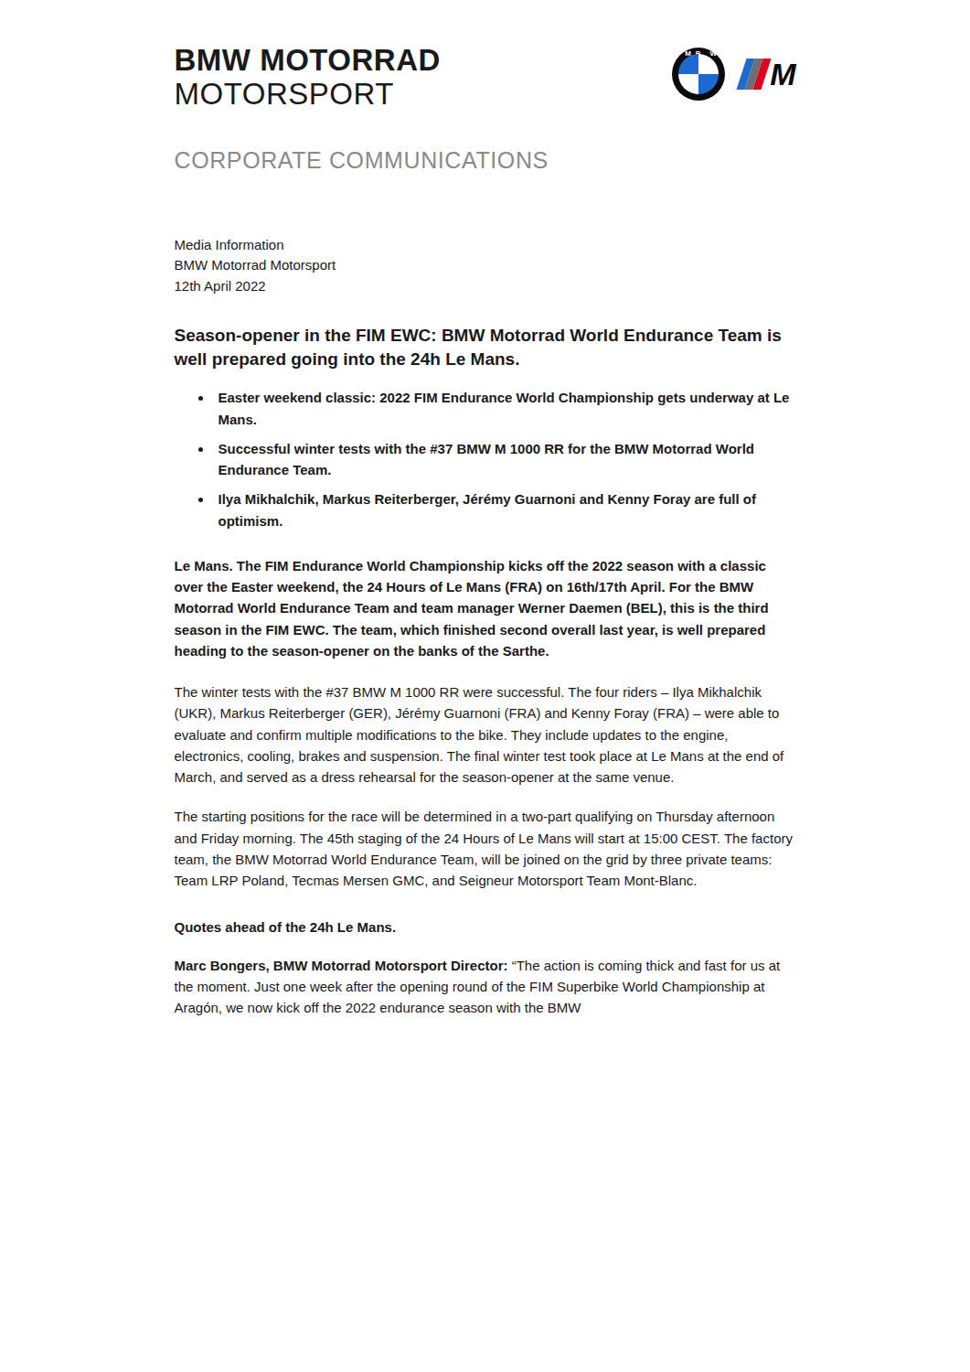BMW MOTORRAD MOTORSPORT
BMW M
CORPORATE COMMUNICATIONS
Media Information
BMW Motorrad Motorsport
12th April 2022
Season-opener in the FIM EWC: BMW Motorrad World Endurance Team is well prepared going into the 24h Le Mans.
Easter weekend classic: 2022 FIM Endurance World Championship gets underway at Le Mans.
Successful winter tests with the #37 BMW M 1000 RR for the BMW Motorrad World Endurance Team.
Ilya Mikhalchik, Markus Reiterberger, Jérémy Guarnoni and Kenny Foray are full of optimism.
Le Mans. The FIM Endurance World Championship kicks off the 2022 season with a classic over the Easter weekend, the 24 Hours of Le Mans (FRA) on 16th/17th April. For the BMW Motorrad World Endurance Team and team manager Werner Daemen (BEL), this is the third season in the FIM EWC. The team, which finished second overall last year, is well prepared heading to the season-opener on the banks of the Sarthe.
The winter tests with the #37 BMW M 1000 RR were successful. The four riders – Ilya Mikhalchik (UKR), Markus Reiterberger (GER), Jérémy Guarnoni (FRA) and Kenny Foray (FRA) – were able to evaluate and confirm multiple modifications to the bike. They include updates to the engine, electronics, cooling, brakes and suspension. The final winter test took place at Le Mans at the end of March, and served as a dress rehearsal for the season-opener at the same venue.
The starting positions for the race will be determined in a two-part qualifying on Thursday afternoon and Friday morning. The 45th staging of the 24 Hours of Le Mans will start at 15:00 CEST. The factory team, the BMW Motorrad World Endurance Team, will be joined on the grid by three private teams: Team LRP Poland, Tecmas Mersen GMC, and Seigneur Motorsport Team Mont-Blanc.
Quotes ahead of the 24h Le Mans.
Marc Bongers, BMW Motorrad Motorsport Director: “The action is coming thick and fast for us at the moment. Just one week after the opening round of the FIM Superbike World Championship at Aragón, we now kick off the 2022 endurance season with the BMW